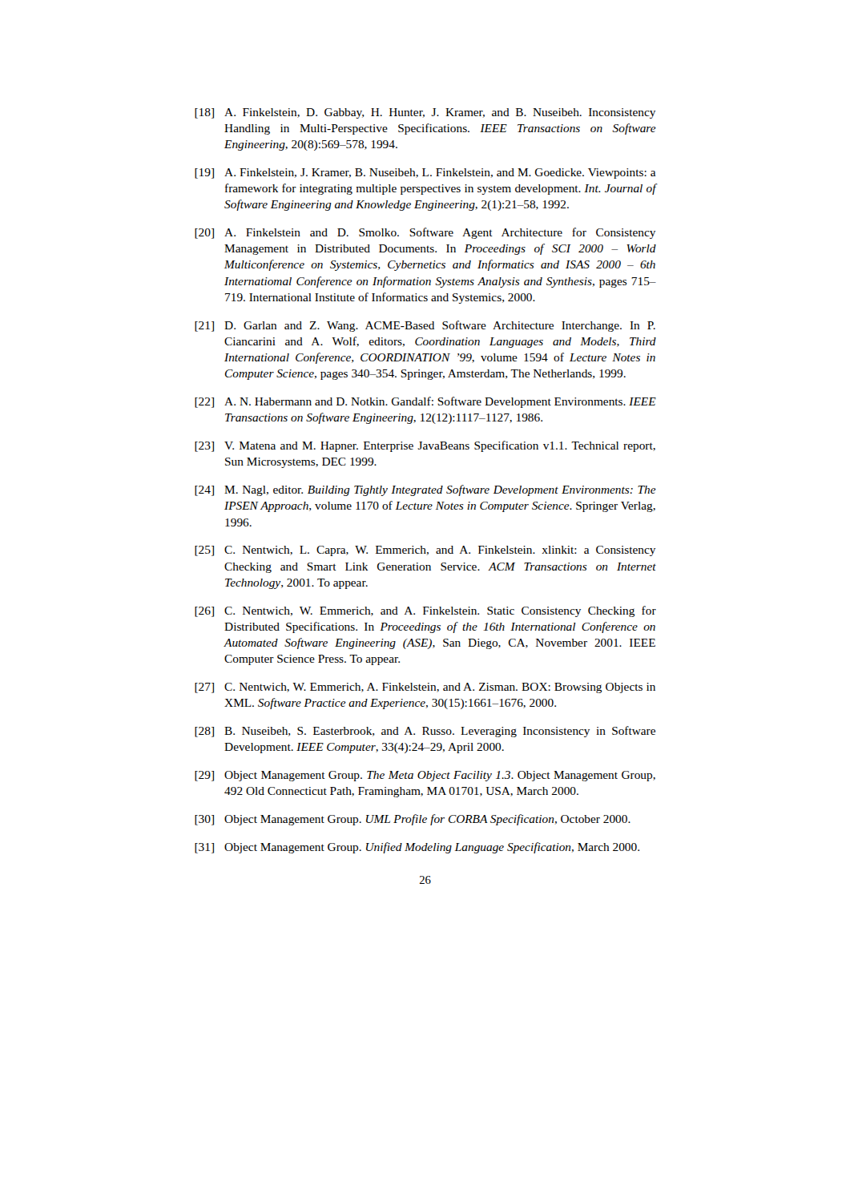[18] A. Finkelstein, D. Gabbay, H. Hunter, J. Kramer, and B. Nuseibeh. Inconsistency Handling in Multi-Perspective Specifications. IEEE Transactions on Software Engineering, 20(8):569–578, 1994.
[19] A. Finkelstein, J. Kramer, B. Nuseibeh, L. Finkelstein, and M. Goedicke. Viewpoints: a framework for integrating multiple perspectives in system development. Int. Journal of Software Engineering and Knowledge Engineering, 2(1):21–58, 1992.
[20] A. Finkelstein and D. Smolko. Software Agent Architecture for Consistency Management in Distributed Documents. In Proceedings of SCI 2000 – World Multiconference on Systemics, Cybernetics and Informatics and ISAS 2000 – 6th Internatiomal Conference on Information Systems Analysis and Synthesis, pages 715–719. International Institute of Informatics and Systemics, 2000.
[21] D. Garlan and Z. Wang. ACME-Based Software Architecture Interchange. In P. Ciancarini and A. Wolf, editors, Coordination Languages and Models, Third International Conference, COORDINATION ’99, volume 1594 of Lecture Notes in Computer Science, pages 340–354. Springer, Amsterdam, The Netherlands, 1999.
[22] A. N. Habermann and D. Notkin. Gandalf: Software Development Environments. IEEE Transactions on Software Engineering, 12(12):1117–1127, 1986.
[23] V. Matena and M. Hapner. Enterprise JavaBeans Specification v1.1. Technical report, Sun Microsystems, DEC 1999.
[24] M. Nagl, editor. Building Tightly Integrated Software Development Environments: The IPSEN Approach, volume 1170 of Lecture Notes in Computer Science. Springer Verlag, 1996.
[25] C. Nentwich, L. Capra, W. Emmerich, and A. Finkelstein. xlinkit: a Consistency Checking and Smart Link Generation Service. ACM Transactions on Internet Technology, 2001. To appear.
[26] C. Nentwich, W. Emmerich, and A. Finkelstein. Static Consistency Checking for Distributed Specifications. In Proceedings of the 16th International Conference on Automated Software Engineering (ASE), San Diego, CA, November 2001. IEEE Computer Science Press. To appear.
[27] C. Nentwich, W. Emmerich, A. Finkelstein, and A. Zisman. BOX: Browsing Objects in XML. Software Practice and Experience, 30(15):1661–1676, 2000.
[28] B. Nuseibeh, S. Easterbrook, and A. Russo. Leveraging Inconsistency in Software Development. IEEE Computer, 33(4):24–29, April 2000.
[29] Object Management Group. The Meta Object Facility 1.3. Object Management Group, 492 Old Connecticut Path, Framingham, MA 01701, USA, March 2000.
[30] Object Management Group. UML Profile for CORBA Specification, October 2000.
[31] Object Management Group. Unified Modeling Language Specification, March 2000.
26